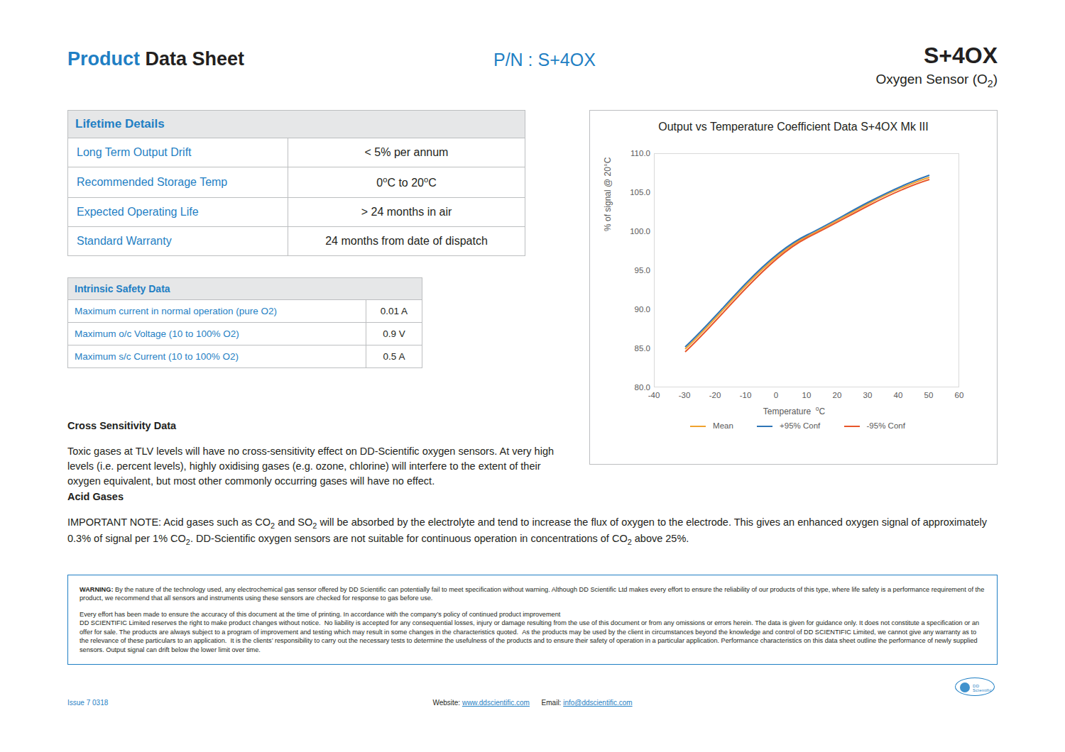Product Data Sheet
P/N : S+4OX
S+4OX
Oxygen Sensor (O2)
Lifetime Details
| Long Term Output Drift | < 5% per annum |
| Recommended Storage Temp | 0 o C to 20 o C |
| Expected Operating Life | > 24 months in air |
| Standard Warranty | 24 months from date of dispatch |
Intrinsic Safety Data
| Maximum current in normal operation (pure O2) | 0.01 A |
| Maximum o/c Voltage (10 to 100% O2) | 0.9 V |
| Maximum s/c Current (10 to 100% O2) | 0.5 A |
Output vs Temperature Coefficient Data S+4OX Mk III
% of signal @ 20°C
110.0
105.0
100.0
95.0
90.0
85.0
80.0
-40
-30
-20
-10
0
10
20
30
40
50
60
Temperature oC
Mean +95% Conf -95% Conf
Cross Sensitivity Data
Toxic gases at TLV levels will have no cross-sensitivity effect on DD-Scientific oxygen sensors. At very high levels (i.e. percent levels), highly oxidising gases (e.g. ozone, chlorine) will interfere to the extent of their oxygen equivalent, but most other commonly occurring gases will have no effect.
Acid Gases
IMPORTANT NOTE: Acid gases such as CO2 and SO2 will be absorbed by the electrolyte and tend to increase the flux of oxygen to the electrode. This gives an enhanced oxygen signal of approximately 0.3% of signal per 1% CO2. DD-Scientific oxygen sensors are not suitable for continuous operation in concentrations of CO2 above 25%.
WARNING: By the nature of the technology used, any electrochemical gas sensor offered by DD Scientific can potentially fail to meet specification without warning. Although DD Scientific Ltd makes every effort to ensure the reliability of our products of this type, where life safety is a performance requirement of the product, we recommend that all sensors and instruments using these sensors are checked for response to gas before use.
Every effort has been made to ensure the accuracy of this document at the time of printing. In accordance with the company’s policy of continued product improvement
DD SCIENTIFIC Limited reserves the right to make product changes without notice. No liability is accepted for any consequential losses, injury or damage resulting from the use of this document or from any omissions or errors herein. The data is given for guidance only. It does not constitute a specification or an offer for sale. The products are always subject to a program of improvement and testing which may result in some changes in the characteristics quoted. As the products may be used by the client in circumstances beyond the knowledge and control of DD SCIENTIFIC Limited, we cannot give any warranty as to the relevance of these particulars to an application. It is the clients’ responsibility to carry out the necessary tests to determine the usefulness of the products and to ensure their safety of operation in a particular application. Performance characteristics on this data sheet outline the performance of newly supplied sensors. Output signal can drift below the lower limit over time.
DD Scientific
Website: www.ddscientific.com Email: info@ddscientific.com
Issue 7 0318